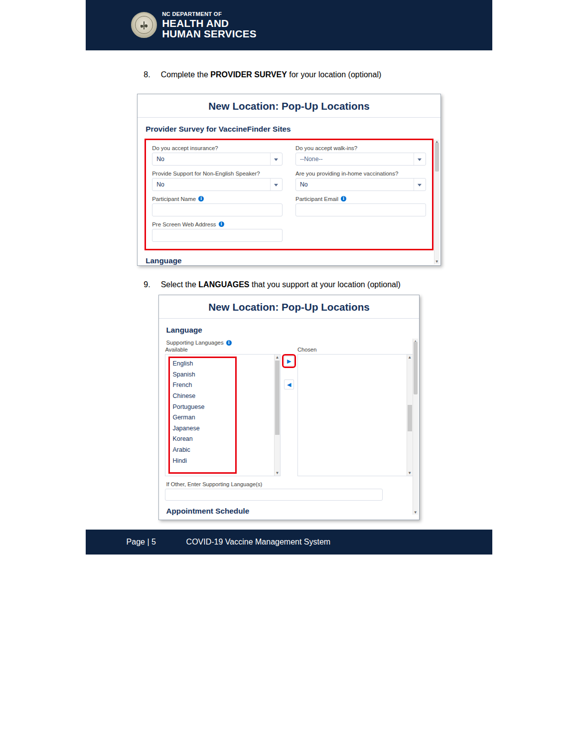NC DEPARTMENT OF
HEALTH AND
HUMAN SERVICES
8. Complete the PROVIDER SURVEY for your location (optional)
New Location: Pop-Up Locations
Provider Survey for VaccineFinder Sites
Do you accept insurance?
No
Do you accept walk-ins?
--None--
Provide Support for Non-English Speaker?
No
Are you providing in-home vaccinations?
No
Participant Name i
Participant Email i
Pre Screen Web Address i
Language
▲
▼
9. Select the LANGUAGES that you support at your location (optional)
New Location: Pop-Up Locations
Language
Supporting Languages i
Available
English
Spanish
French
Chinese
Portuguese
German
Japanese
Korean
Arabic
Hindi
▲
▼
▶
◀
Chosen
▲
▼
If Other, Enter Supporting Language(s)
Appointment Schedule
▲
▼
Page | 5
COVID-19 Vaccine Management System